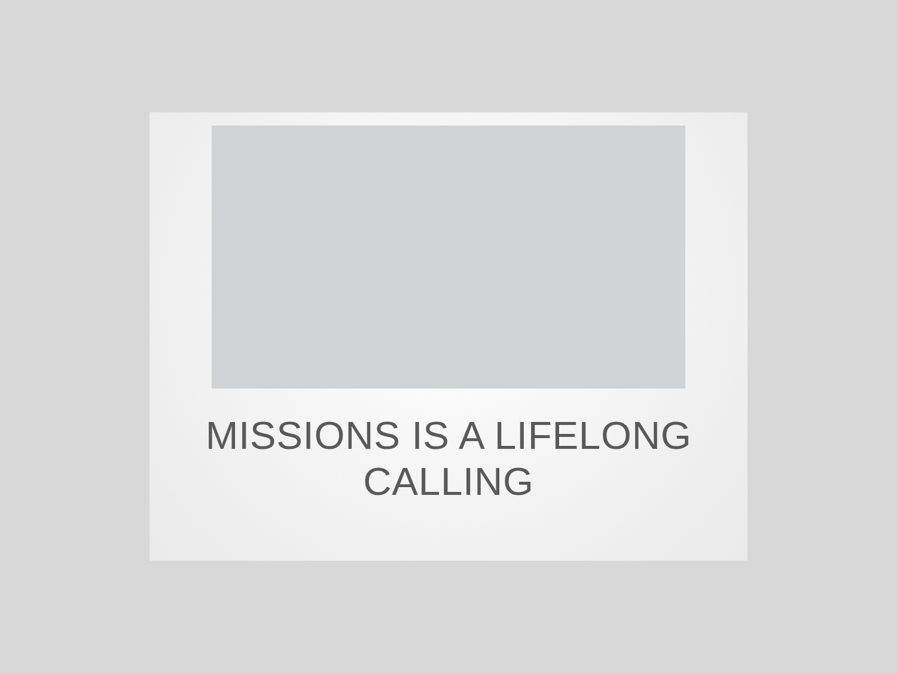Missions is a lifelong calling